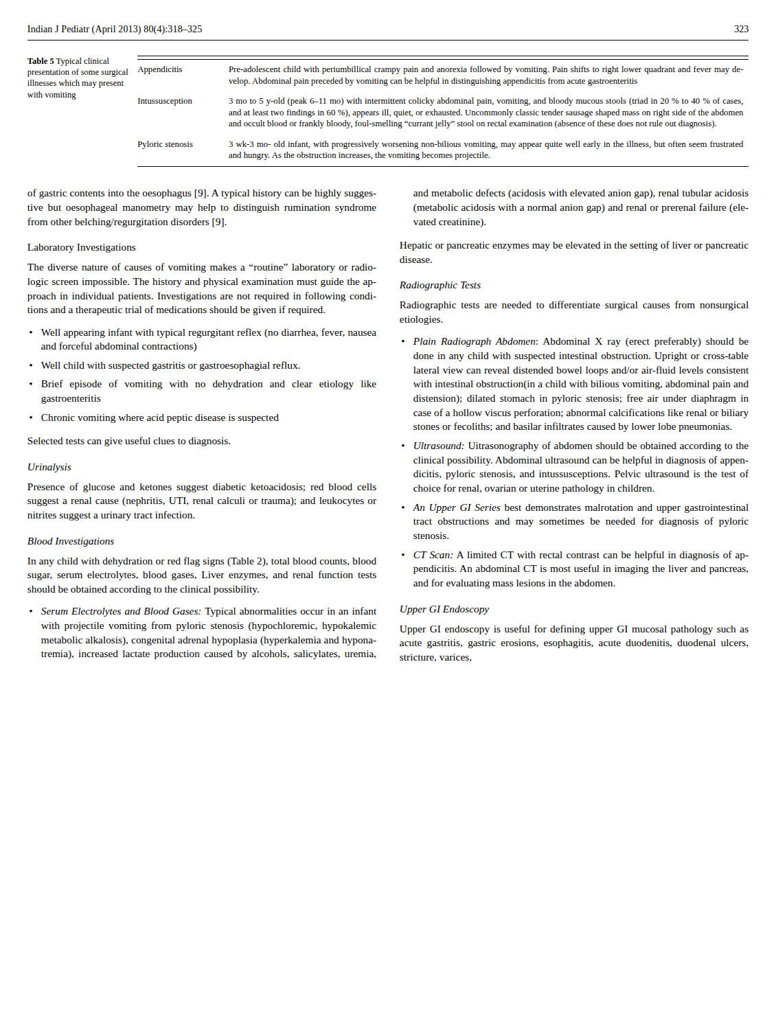Indian J Pediatr (April 2013) 80(4):318–325 323
Table 5 Typical clinical presentation of some surgical illnesses which may present with vomiting
| Appendicitis | Pre-adolescent child with periumbillical crampy pain and anorexia followed by vomiting. Pain shifts to right lower quadrant and fever may develop. Abdominal pain preceded by vomiting can be helpful in distinguishing appendicitis from acute gastroenteritis |
| Intussusception | 3 mo to 5 y-old (peak 6–11 mo) with intermittent colicky abdominal pain, vomiting, and bloody mucous stools (triad in 20 % to 40 % of cases, and at least two findings in 60 %), appears ill, quiet, or exhausted. Uncommonly classic tender sausage shaped mass on right side of the abdomen and occult blood or frankly bloody, foul-smelling “currant jelly” stool on rectal examination (absence of these does not rule out diagnosis). |
| Pyloric stenosis | 3 wk-3 mo- old infant, with progressively worsening non-bilious vomiting, may appear quite well early in the illness, but often seem frustrated and hungry. As the obstruction increases, the vomiting becomes projectile. |
of gastric contents into the oesophagus [9]. A typical history can be highly suggestive but oesophageal manometry may help to distinguish rumination syndrome from other belching/regurgitation disorders [9].
Laboratory Investigations
The diverse nature of causes of vomiting makes a “routine” laboratory or radiologic screen impossible. The history and physical examination must guide the approach in individual patients. Investigations are not required in following conditions and a therapeutic trial of medications should be given if required.
Well appearing infant with typical regurgitant reflex (no diarrhea, fever, nausea and forceful abdominal contractions)
Well child with suspected gastritis or gastroesophagial reflux.
Brief episode of vomiting with no dehydration and clear etiology like gastroenteritis
Chronic vomiting where acid peptic disease is suspected
Selected tests can give useful clues to diagnosis.
Urinalysis
Presence of glucose and ketones suggest diabetic ketoacidosis; red blood cells suggest a renal cause (nephritis, UTI, renal calculi or trauma); and leukocytes or nitrites suggest a urinary tract infection.
Blood Investigations
In any child with dehydration or red flag signs (Table 2), total blood counts, blood sugar, serum electrolytes, blood gases, Liver enzymes, and renal function tests should be obtained according to the clinical possibility.
Serum Electrolytes and Blood Gases: Typical abnormalities occur in an infant with projectile vomiting from pyloric stenosis (hypochloremic, hypokalemic metabolic alkalosis), congenital adrenal hypoplasia (hyperkalemia and hyponatremia), increased lactate production caused by alcohols, salicylates, uremia, and metabolic defects (acidosis with elevated anion gap), renal tubular acidosis (metabolic acidosis with a normal anion gap) and renal or prerenal failure (elevated creatinine).
Hepatic or pancreatic enzymes may be elevated in the setting of liver or pancreatic disease.
Radiographic Tests
Radiographic tests are needed to differentiate surgical causes from nonsurgical etiologies.
Plain Radiograph Abdomen: Abdominal X ray (erect preferably) should be done in any child with suspected intestinal obstruction. Upright or cross-table lateral view can reveal distended bowel loops and/or air-fluid levels consistent with intestinal obstruction(in a child with bilious vomiting, abdominal pain and distension); dilated stomach in pyloric stenosis; free air under diaphragm in case of a hollow viscus perforation; abnormal calcifications like renal or biliary stones or fecoliths; and basilar infiltrates caused by lower lobe pneumonias.
Ultrasound: Uitrasonography of abdomen should be obtained according to the clinical possibility. Abdominal ultrasound can be helpful in diagnosis of appendicitis, pyloric stenosis, and intussusceptions. Pelvic ultrasound is the test of choice for renal, ovarian or uterine pathology in children.
An Upper GI Series best demonstrates malrotation and upper gastrointestinal tract obstructions and may sometimes be needed for diagnosis of pyloric stenosis.
CT Scan: A limited CT with rectal contrast can be helpful in diagnosis of appendicitis. An abdominal CT is most useful in imaging the liver and pancreas, and for evaluating mass lesions in the abdomen.
Upper GI Endoscopy
Upper GI endoscopy is useful for defining upper GI mucosal pathology such as acute gastritis, gastric erosions, esophagitis, acute duodenitis, duodenal ulcers, stricture, varices,